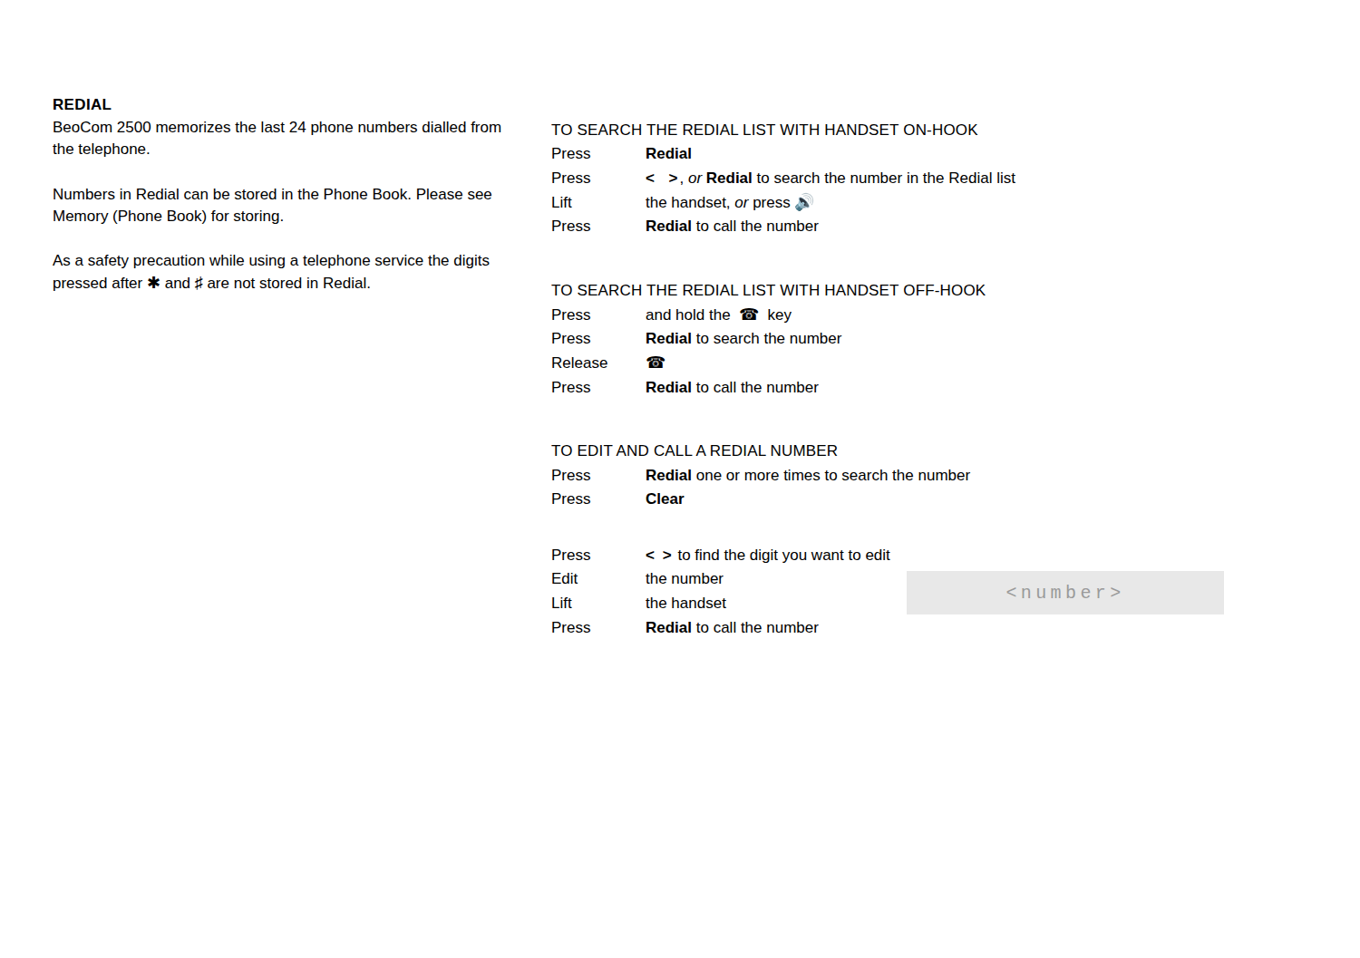REDIAL
BeoCom 2500 memorizes the last 24 phone numbers dialled from the telephone.
Numbers in Redial can be stored in the Phone Book. Please see Memory (Phone Book) for storing.
As a safety precaution while using a telephone service the digits pressed after ✱ and ♯ are not stored in Redial.
TO SEARCH THE REDIAL LIST WITH HANDSET ON-HOOK
| Press | Redial |
| Press | < > , or Redial to search the number in the Redial list |
| Lift | the handset, or press 🔊 |
| Press | Redial to call the number |
TO SEARCH THE REDIAL LIST WITH HANDSET OFF-HOOK
| Press | and hold the ☎ key |
| Press | Redial to search the number |
| Release | ☎ |
| Press | Redial to call the number |
TO EDIT AND CALL A REDIAL NUMBER
| Press | Redial one or more times to search the number |
| Press | Clear |
| Press | < > to find the digit you want to edit |
| Edit | the number |
| Lift | the handset |
| Press | Redial to call the number |
<number>